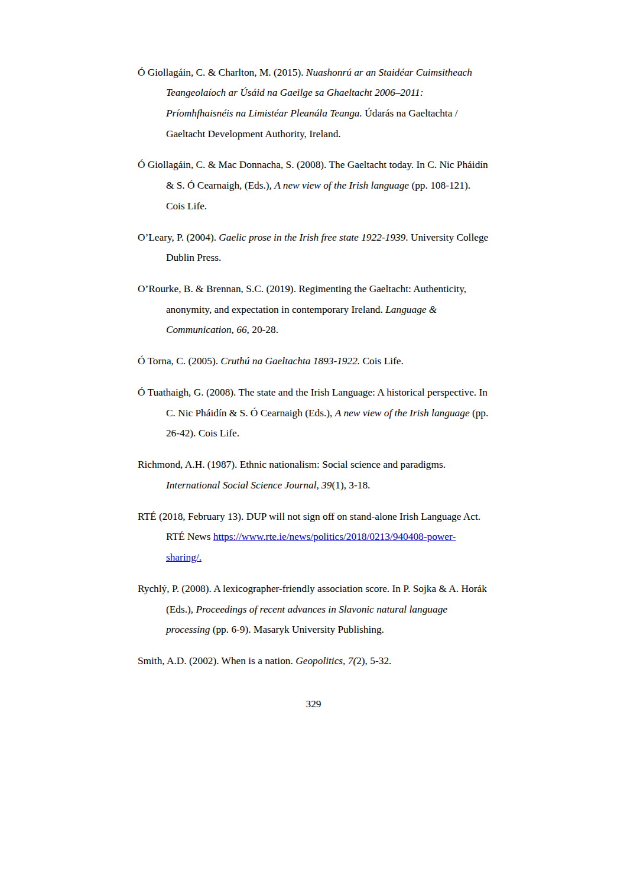Ó Giollagáin, C. & Charlton, M. (2015). Nuashonrú ar an Staidéar Cuimsitheach Teangeolaíoch ar Úsáid na Gaeilge sa Ghaeltacht 2006–2011: Príomhfhaisnéis na Limistéar Pleanála Teanga. Údarás na Gaeltachta / Gaeltacht Development Authority, Ireland.
Ó Giollagáin, C. & Mac Donnacha, S. (2008). The Gaeltacht today. In C. Nic Pháidín & S. Ó Cearnaigh, (Eds.), A new view of the Irish language (pp. 108-121). Cois Life.
O’Leary, P. (2004). Gaelic prose in the Irish free state 1922-1939. University College Dublin Press.
O’Rourke, B. & Brennan, S.C. (2019). Regimenting the Gaeltacht: Authenticity, anonymity, and expectation in contemporary Ireland. Language & Communication, 66, 20-28.
Ó Torna, C. (2005). Cruthú na Gaeltachta 1893-1922. Cois Life.
Ó Tuathaigh, G. (2008). The state and the Irish Language: A historical perspective. In C. Nic Pháidín & S. Ó Cearnaigh (Eds.), A new view of the Irish language (pp. 26-42). Cois Life.
Richmond, A.H. (1987). Ethnic nationalism: Social science and paradigms. International Social Science Journal, 39(1), 3-18.
RTÉ (2018, February 13). DUP will not sign off on stand-alone Irish Language Act. RTÉ News https://www.rte.ie/news/politics/2018/0213/940408-power-sharing/.
Rychlý, P. (2008). A lexicographer-friendly association score. In P. Sojka & A. Horák (Eds.), Proceedings of recent advances in Slavonic natural language processing (pp. 6-9). Masaryk University Publishing.
Smith, A.D. (2002). When is a nation. Geopolitics, 7(2), 5-32.
329